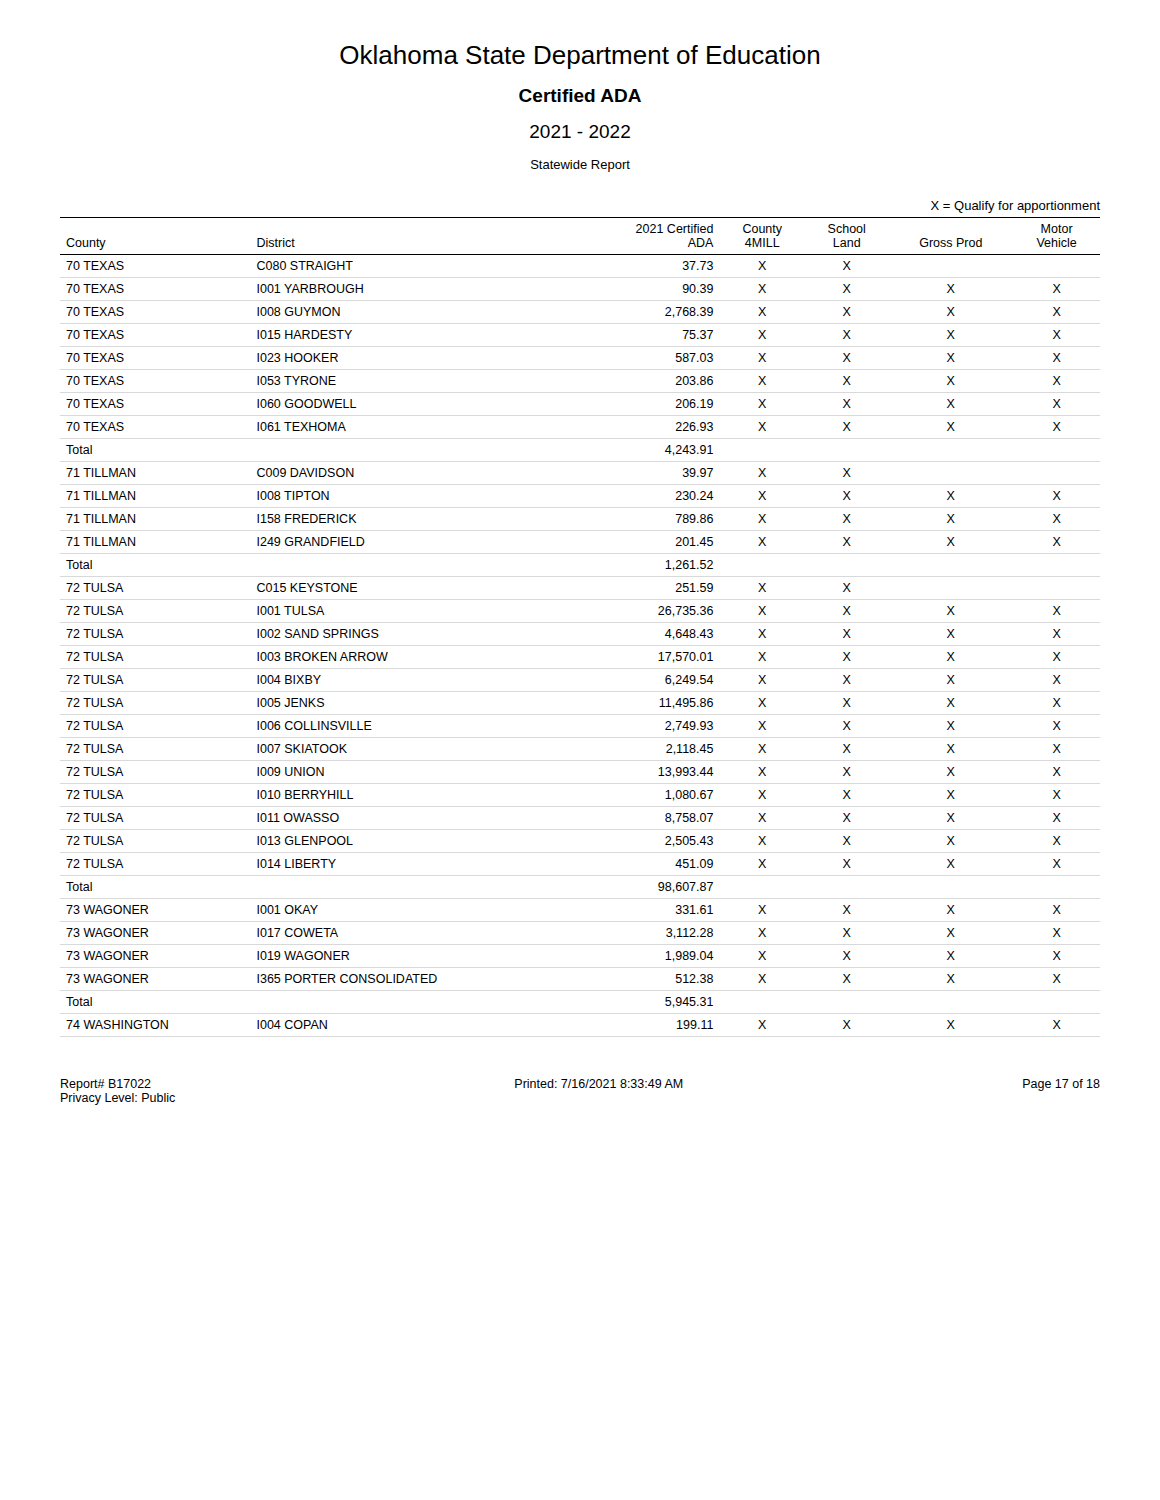Oklahoma State Department of Education
Certified ADA
2021 - 2022
Statewide Report
X = Qualify for apportionment
| County | District | 2021 Certified ADA | County 4MILL | School Land | Gross Prod | Motor Vehicle |
| --- | --- | --- | --- | --- | --- | --- |
| 70 TEXAS | C080 STRAIGHT | 37.73 | X | X | | |
| 70 TEXAS | I001 YARBROUGH | 90.39 | X | X | X | X |
| 70 TEXAS | I008 GUYMON | 2,768.39 | X | X | X | X |
| 70 TEXAS | I015 HARDESTY | 75.37 | X | X | X | X |
| 70 TEXAS | I023 HOOKER | 587.03 | X | X | X | X |
| 70 TEXAS | I053 TYRONE | 203.86 | X | X | X | X |
| 70 TEXAS | I060 GOODWELL | 206.19 | X | X | X | X |
| 70 TEXAS | I061 TEXHOMA | 226.93 | X | X | X | X |
| Total | | 4,243.91 | | | | |
| 71 TILLMAN | C009 DAVIDSON | 39.97 | X | X | | |
| 71 TILLMAN | I008 TIPTON | 230.24 | X | X | X | X |
| 71 TILLMAN | I158 FREDERICK | 789.86 | X | X | X | X |
| 71 TILLMAN | I249 GRANDFIELD | 201.45 | X | X | X | X |
| Total | | 1,261.52 | | | | |
| 72 TULSA | C015 KEYSTONE | 251.59 | X | X | | |
| 72 TULSA | I001 TULSA | 26,735.36 | X | X | X | X |
| 72 TULSA | I002 SAND SPRINGS | 4,648.43 | X | X | X | X |
| 72 TULSA | I003 BROKEN ARROW | 17,570.01 | X | X | X | X |
| 72 TULSA | I004 BIXBY | 6,249.54 | X | X | X | X |
| 72 TULSA | I005 JENKS | 11,495.86 | X | X | X | X |
| 72 TULSA | I006 COLLINSVILLE | 2,749.93 | X | X | X | X |
| 72 TULSA | I007 SKIATOOK | 2,118.45 | X | X | X | X |
| 72 TULSA | I009 UNION | 13,993.44 | X | X | X | X |
| 72 TULSA | I010 BERRYHILL | 1,080.67 | X | X | X | X |
| 72 TULSA | I011 OWASSO | 8,758.07 | X | X | X | X |
| 72 TULSA | I013 GLENPOOL | 2,505.43 | X | X | X | X |
| 72 TULSA | I014 LIBERTY | 451.09 | X | X | X | X |
| Total | | 98,607.87 | | | | |
| 73 WAGONER | I001 OKAY | 331.61 | X | X | X | X |
| 73 WAGONER | I017 COWETA | 3,112.28 | X | X | X | X |
| 73 WAGONER | I019 WAGONER | 1,989.04 | X | X | X | X |
| 73 WAGONER | I365 PORTER CONSOLIDATED | 512.38 | X | X | X | X |
| Total | | 5,945.31 | | | | |
| 74 WASHINGTON | I004 COPAN | 199.11 | X | X | X | X |
Report# B17022
Privacy Level: Public
Printed: 7/16/2021 8:33:49 AM
Page 17 of 18